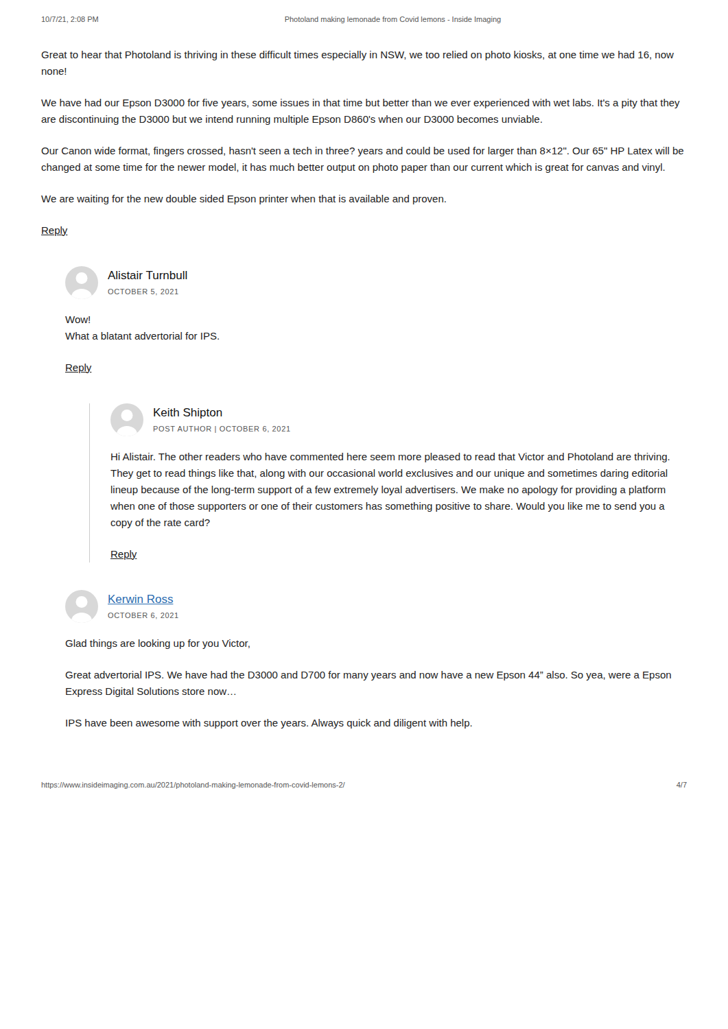10/7/21, 2:08 PM Photoland making lemonade from Covid lemons - Inside Imaging
Great to hear that Photoland is thriving in these difficult times especially in NSW, we too relied on photo kiosks, at one time we had 16, now none!
We have had our Epson D3000 for five years, some issues in that time but better than we ever experienced with wet labs. It's a pity that they are discontinuing the D3000 but we intend running multiple Epson D860's when our D3000 becomes unviable.
Our Canon wide format, fingers crossed, hasn't seen a tech in three? years and could be used for larger than 8×12". Our 65" HP Latex will be changed at some time for the newer model, it has much better output on photo paper than our current which is great for canvas and vinyl.
We are waiting for the new double sided Epson printer when that is available and proven.
Reply
Alistair Turnbull
October 5, 2021
Wow!
What a blatant advertorial for IPS.
Reply
Keith Shipton
Post author | October 6, 2021
Hi Alistair. The other readers who have commented here seem more pleased to read that Victor and Photoland are thriving. They get to read things like that, along with our occasional world exclusives and our unique and sometimes daring editorial lineup because of the long-term support of a few extremely loyal advertisers. We make no apology for providing a platform when one of those supporters or one of their customers has something positive to share. Would you like me to send you a copy of the rate card?
Reply
Kerwin Ross
October 6, 2021
Glad things are looking up for you Victor,
Great advertorial IPS. We have had the D3000 and D700 for many years and now have a new Epson 44” also. So yea, were a Epson Express Digital Solutions store now…
IPS have been awesome with support over the years. Always quick and diligent with help.
https://www.insideimaging.com.au/2021/photoland-making-lemonade-from-covid-lemons-2/ 4/7